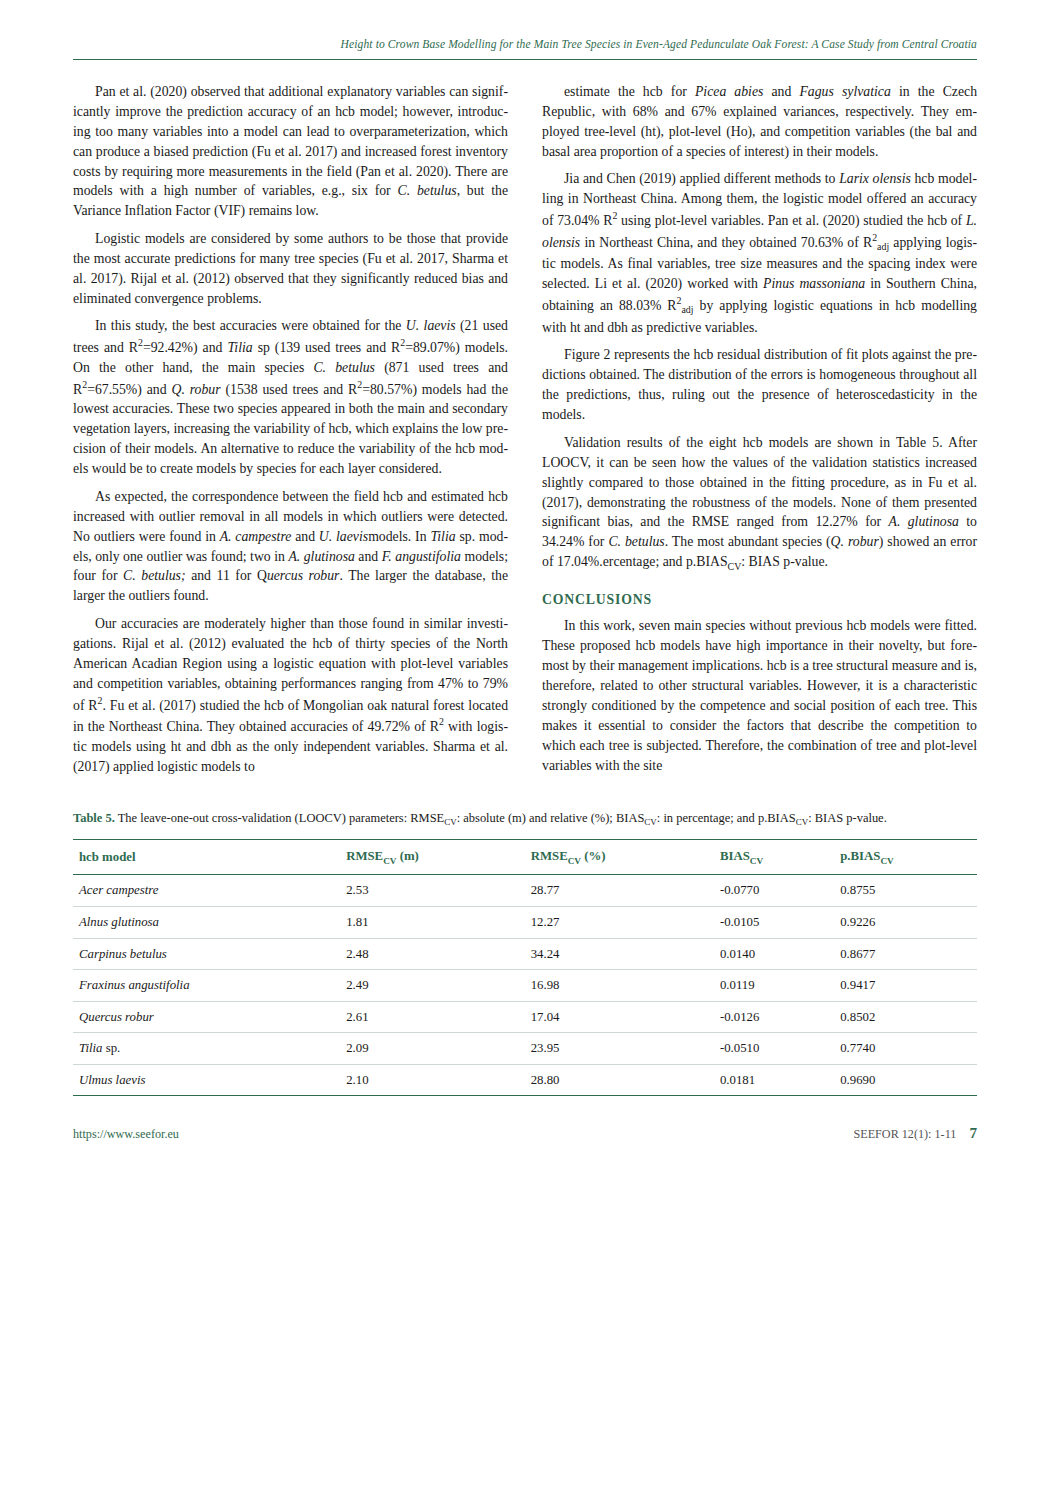Height to Crown Base Modelling for the Main Tree Species in Even-Aged Pedunculate Oak Forest: A Case Study from Central Croatia
Pan et al. (2020) observed that additional explanatory variables can significantly improve the prediction accuracy of an hcb model; however, introducing too many variables into a model can lead to overparameterization, which can produce a biased prediction (Fu et al. 2017) and increased forest inventory costs by requiring more measurements in the field (Pan et al. 2020). There are models with a high number of variables, e.g., six for C. betulus, but the Variance Inflation Factor (VIF) remains low.
Logistic models are considered by some authors to be those that provide the most accurate predictions for many tree species (Fu et al. 2017, Sharma et al. 2017). Rijal et al. (2012) observed that they significantly reduced bias and eliminated convergence problems.
In this study, the best accuracies were obtained for the U. laevis (21 used trees and R2=92.42%) and Tilia sp (139 used trees and R2=89.07%) models. On the other hand, the main species C. betulus (871 used trees and R2=67.55%) and Q. robur (1538 used trees and R2=80.57%) models had the lowest accuracies. These two species appeared in both the main and secondary vegetation layers, increasing the variability of hcb, which explains the low precision of their models. An alternative to reduce the variability of the hcb models would be to create models by species for each layer considered.
As expected, the correspondence between the field hcb and estimated hcb increased with outlier removal in all models in which outliers were detected. No outliers were found in A. campestre and U. laevismodels. In Tilia sp. models, only one outlier was found; two in A. glutinosa and F. angustifolia models; four for C. betulus; and 11 for Quercus robur. The larger the database, the larger the outliers found.
Our accuracies are moderately higher than those found in similar investigations. Rijal et al. (2012) evaluated the hcb of thirty species of the North American Acadian Region using a logistic equation with plot-level variables and competition variables, obtaining performances ranging from 47% to 79% of R2. Fu et al. (2017) studied the hcb of Mongolian oak natural forest located in the Northeast China. They obtained accuracies of 49.72% of R2 with logistic models using ht and dbh as the only independent variables. Sharma et al. (2017) applied logistic models to
estimate the hcb for Picea abies and Fagus sylvatica in the Czech Republic, with 68% and 67% explained variances, respectively. They employed tree-level (ht), plot-level (Ho), and competition variables (the bal and basal area proportion of a species of interest) in their models.
Jia and Chen (2019) applied different methods to Larix olensis hcb modelling in Northeast China. Among them, the logistic model offered an accuracy of 73.04% R2 using plot-level variables. Pan et al. (2020) studied the hcb of L. olensis in Northeast China, and they obtained 70.63% of R2adj applying logistic models. As final variables, tree size measures and the spacing index were selected. Li et al. (2020) worked with Pinus massoniana in Southern China, obtaining an 88.03% R2adj by applying logistic equations in hcb modelling with ht and dbh as predictive variables.
Figure 2 represents the hcb residual distribution of fit plots against the predictions obtained. The distribution of the errors is homogeneous throughout all the predictions, thus, ruling out the presence of heteroscedasticity in the models.
Validation results of the eight hcb models are shown in Table 5. After LOOCV, it can be seen how the values of the validation statistics increased slightly compared to those obtained in the fitting procedure, as in Fu et al. (2017), demonstrating the robustness of the models. None of them presented significant bias, and the RMSE ranged from 12.27% for A. glutinosa to 34.24% for C. betulus. The most abundant species (Q. robur) showed an error of 17.04%.ercentage; and p.BIASCV: BIAS p-value.
CONCLUSIONS
In this work, seven main species without previous hcb models were fitted. These proposed hcb models have high importance in their novelty, but foremost by their management implications. hcb is a tree structural measure and is, therefore, related to other structural variables. However, it is a characteristic strongly conditioned by the competence and social position of each tree. This makes it essential to consider the factors that describe the competition to which each tree is subjected. Therefore, the combination of tree and plot-level variables with the site
Table 5. The leave-one-out cross-validation (LOOCV) parameters: RMSECV: absolute (m) and relative (%); BIASCV: in percentage; and p.BIASCV: BIAS p-value.
| hcb model | RMSE CV (m) | RMSE CV (%) | BIAS CV | p.BIAS CV |
| --- | --- | --- | --- | --- |
| Acer campestre | 2.53 | 28.77 | -0.0770 | 0.8755 |
| Alnus glutinosa | 1.81 | 12.27 | -0.0105 | 0.9226 |
| Carpinus betulus | 2.48 | 34.24 | 0.0140 | 0.8677 |
| Fraxinus angustifolia | 2.49 | 16.98 | 0.0119 | 0.9417 |
| Quercus robur | 2.61 | 17.04 | -0.0126 | 0.8502 |
| Tilia sp. | 2.09 | 23.95 | -0.0510 | 0.7740 |
| Ulmus laevis | 2.10 | 28.80 | 0.0181 | 0.9690 |
https://www.seefor.eu
SEEFOR 12(1): 1-11 7